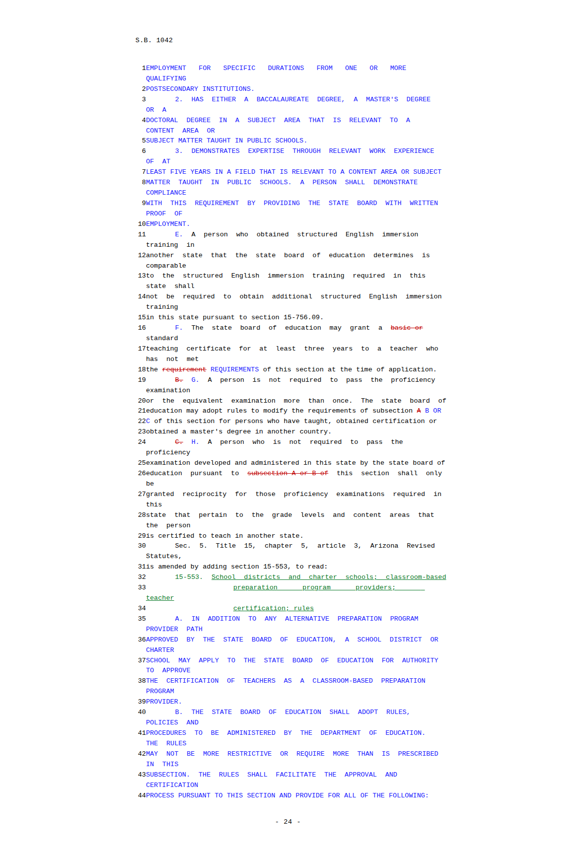S.B. 1042
| 1 | EMPLOYMENT FOR SPECIFIC DURATIONS FROM ONE OR MORE QUALIFYING |
| 2 | POSTSECONDARY INSTITUTIONS. |
| 3 | 2. HAS EITHER A BACCALAUREATE DEGREE, A MASTER'S DEGREE OR A |
| 4 | DOCTORAL DEGREE IN A SUBJECT AREA THAT IS RELEVANT TO A CONTENT AREA OR |
| 5 | SUBJECT MATTER TAUGHT IN PUBLIC SCHOOLS. |
| 6 | 3. DEMONSTRATES EXPERTISE THROUGH RELEVANT WORK EXPERIENCE OF AT |
| 7 | LEAST FIVE YEARS IN A FIELD THAT IS RELEVANT TO A CONTENT AREA OR SUBJECT |
| 8 | MATTER TAUGHT IN PUBLIC SCHOOLS. A PERSON SHALL DEMONSTRATE COMPLIANCE |
| 9 | WITH THIS REQUIREMENT BY PROVIDING THE STATE BOARD WITH WRITTEN PROOF OF |
| 10 | EMPLOYMENT. |
| 11 | E. A person who obtained structured English immersion training in |
| 12 | another state that the state board of education determines is comparable |
| 13 | to the structured English immersion training required in this state shall |
| 14 | not be required to obtain additional structured English immersion training |
| 15 | in this state pursuant to section 15-756.09. |
| 16 | F. The state board of education may grant a basic or standard |
| 17 | teaching certificate for at least three years to a teacher who has not met |
| 18 | the requirement REQUIREMENTS of this section at the time of application. |
| 19 | B. G. A person is not required to pass the proficiency examination |
| 20 | or the equivalent examination more than once. The state board of |
| 21 | education may adopt rules to modify the requirements of subsection A B OR |
| 22 | C of this section for persons who have taught, obtained certification or |
| 23 | obtained a master's degree in another country. |
| 24 | C. H. A person who is not required to pass the proficiency |
| 25 | examination developed and administered in this state by the state board of |
| 26 | education pursuant to subsection A or B of this section shall only be |
| 27 | granted reciprocity for those proficiency examinations required in this |
| 28 | state that pertain to the grade levels and content areas that the person |
| 29 | is certified to teach in another state. |
| 30 | Sec. 5. Title 15, chapter 5, article 3, Arizona Revised Statutes, |
| 31 | is amended by adding section 15-553, to read: |
| 32 | 15-553. School districts and charter schools; classroom-based |
| 33 | preparation program providers; teacher |
| 34 | certification; rules |
| 35 | A. IN ADDITION TO ANY ALTERNATIVE PREPARATION PROGRAM PROVIDER PATH |
| 36 | APPROVED BY THE STATE BOARD OF EDUCATION, A SCHOOL DISTRICT OR CHARTER |
| 37 | SCHOOL MAY APPLY TO THE STATE BOARD OF EDUCATION FOR AUTHORITY TO APPROVE |
| 38 | THE CERTIFICATION OF TEACHERS AS A CLASSROOM-BASED PREPARATION PROGRAM |
| 39 | PROVIDER. |
| 40 | B. THE STATE BOARD OF EDUCATION SHALL ADOPT RULES, POLICIES AND |
| 41 | PROCEDURES TO BE ADMINISTERED BY THE DEPARTMENT OF EDUCATION. THE RULES |
| 42 | MAY NOT BE MORE RESTRICTIVE OR REQUIRE MORE THAN IS PRESCRIBED IN THIS |
| 43 | SUBSECTION. THE RULES SHALL FACILITATE THE APPROVAL AND CERTIFICATION |
| 44 | PROCESS PURSUANT TO THIS SECTION AND PROVIDE FOR ALL OF THE FOLLOWING: |
- 24 -